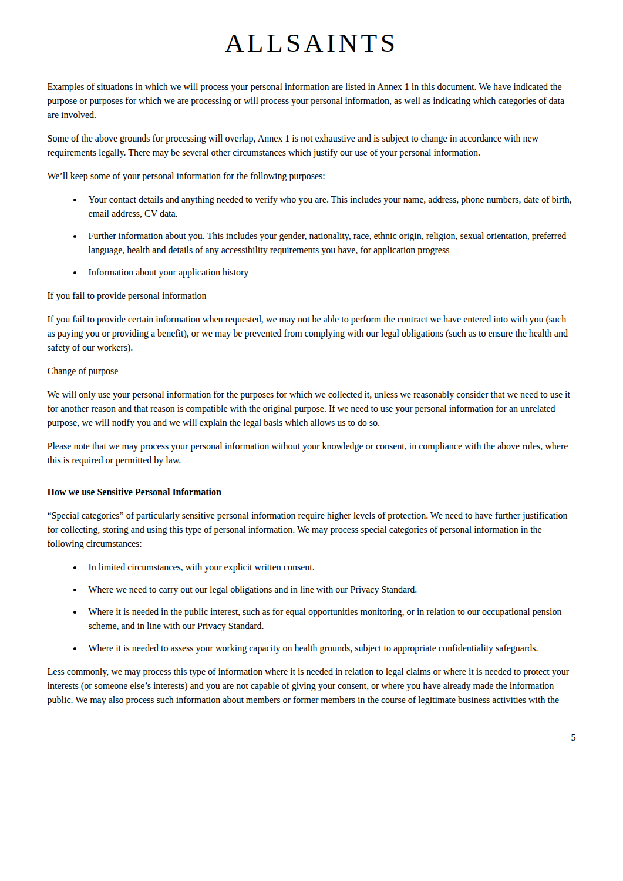ALLSAINTS
Examples of situations in which we will process your personal information are listed in Annex 1 in this document. We have indicated the purpose or purposes for which we are processing or will process your personal information, as well as indicating which categories of data are involved.
Some of the above grounds for processing will overlap, Annex 1 is not exhaustive and is subject to change in accordance with new requirements legally. There may be several other circumstances which justify our use of your personal information.
We’ll keep some of your personal information for the following purposes:
Your contact details and anything needed to verify who you are. This includes your name, address, phone numbers, date of birth, email address, CV data.
Further information about you. This includes your gender, nationality, race, ethnic origin, religion, sexual orientation, preferred language, health and details of any accessibility requirements you have, for application progress
Information about your application history
If you fail to provide personal information
If you fail to provide certain information when requested, we may not be able to perform the contract we have entered into with you (such as paying you or providing a benefit), or we may be prevented from complying with our legal obligations (such as to ensure the health and safety of our workers).
Change of purpose
We will only use your personal information for the purposes for which we collected it, unless we reasonably consider that we need to use it for another reason and that reason is compatible with the original purpose. If we need to use your personal information for an unrelated purpose, we will notify you and we will explain the legal basis which allows us to do so.
Please note that we may process your personal information without your knowledge or consent, in compliance with the above rules, where this is required or permitted by law.
How we use Sensitive Personal Information
“Special categories” of particularly sensitive personal information require higher levels of protection. We need to have further justification for collecting, storing and using this type of personal information. We may process special categories of personal information in the following circumstances:
In limited circumstances, with your explicit written consent.
Where we need to carry out our legal obligations and in line with our Privacy Standard.
Where it is needed in the public interest, such as for equal opportunities monitoring, or in relation to our occupational pension scheme, and in line with our Privacy Standard.
Where it is needed to assess your working capacity on health grounds, subject to appropriate confidentiality safeguards.
Less commonly, we may process this type of information where it is needed in relation to legal claims or where it is needed to protect your interests (or someone else’s interests) and you are not capable of giving your consent, or where you have already made the information public. We may also process such information about members or former members in the course of legitimate business activities with the
5